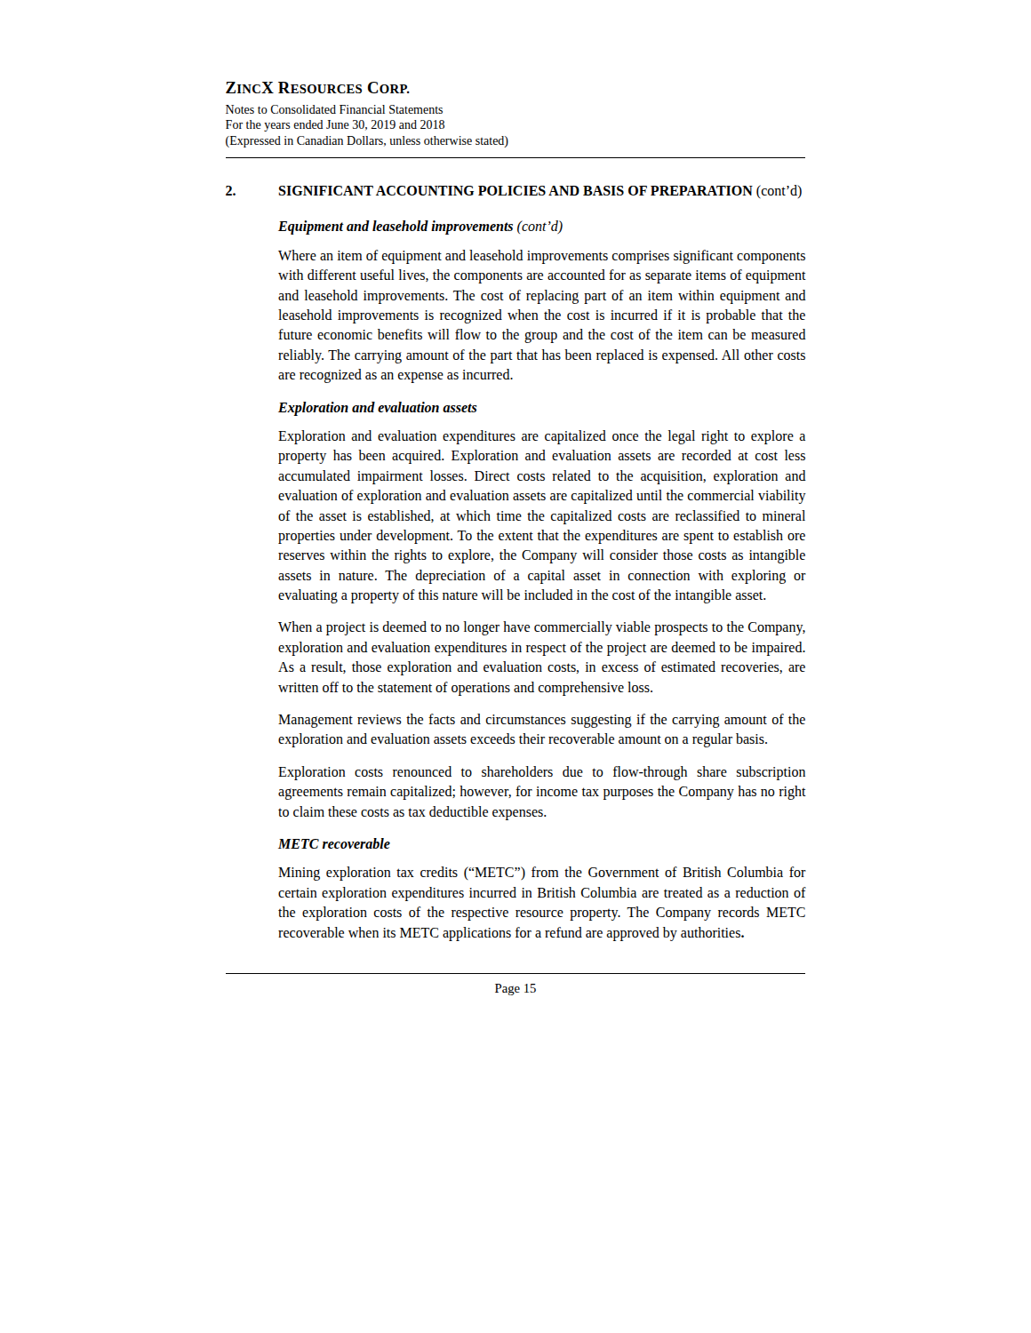ZINCX RESOURCES CORP.
Notes to Consolidated Financial Statements
For the years ended June 30, 2019 and 2018
(Expressed in Canadian Dollars, unless otherwise stated)
2.
SIGNIFICANT ACCOUNTING POLICIES AND BASIS OF PREPARATION (cont’d)
Equipment and leasehold improvements (cont’d)
Where an item of equipment and leasehold improvements comprises significant components with different useful lives, the components are accounted for as separate items of equipment and leasehold improvements. The cost of replacing part of an item within equipment and leasehold improvements is recognized when the cost is incurred if it is probable that the future economic benefits will flow to the group and the cost of the item can be measured reliably. The carrying amount of the part that has been replaced is expensed. All other costs are recognized as an expense as incurred.
Exploration and evaluation assets
Exploration and evaluation expenditures are capitalized once the legal right to explore a property has been acquired. Exploration and evaluation assets are recorded at cost less accumulated impairment losses. Direct costs related to the acquisition, exploration and evaluation of exploration and evaluation assets are capitalized until the commercial viability of the asset is established, at which time the capitalized costs are reclassified to mineral properties under development. To the extent that the expenditures are spent to establish ore reserves within the rights to explore, the Company will consider those costs as intangible assets in nature. The depreciation of a capital asset in connection with exploring or evaluating a property of this nature will be included in the cost of the intangible asset.
When a project is deemed to no longer have commercially viable prospects to the Company, exploration and evaluation expenditures in respect of the project are deemed to be impaired. As a result, those exploration and evaluation costs, in excess of estimated recoveries, are written off to the statement of operations and comprehensive loss.
Management reviews the facts and circumstances suggesting if the carrying amount of the exploration and evaluation assets exceeds their recoverable amount on a regular basis.
Exploration costs renounced to shareholders due to flow-through share subscription agreements remain capitalized; however, for income tax purposes the Company has no right to claim these costs as tax deductible expenses.
METC recoverable
Mining exploration tax credits (“METC”) from the Government of British Columbia for certain exploration expenditures incurred in British Columbia are treated as a reduction of the exploration costs of the respective resource property. The Company records METC recoverable when its METC applications for a refund are approved by authorities.
Page 15